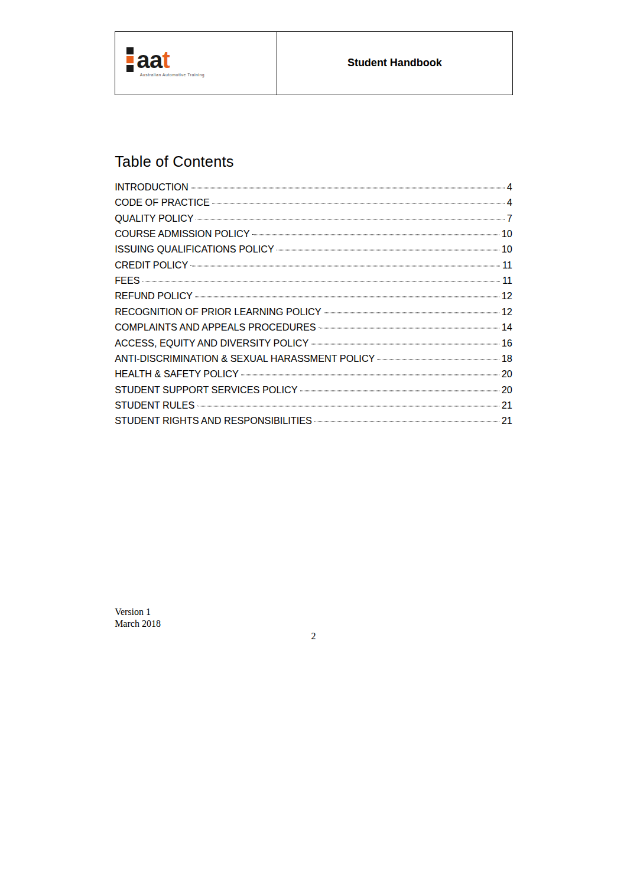aat Australian Automotive Training
Student Handbook
Table of Contents
INTRODUCTION 4
CODE OF PRACTICE 4
QUALITY POLICY 7
COURSE ADMISSION POLICY 10
ISSUING QUALIFICATIONS POLICY 10
CREDIT POLICY 11
FEES 11
REFUND POLICY 12
RECOGNITION OF PRIOR LEARNING POLICY 12
COMPLAINTS AND APPEALS PROCEDURES 14
ACCESS, EQUITY AND DIVERSITY POLICY 16
ANTI-DISCRIMINATION & SEXUAL HARASSMENT POLICY 18
HEALTH & SAFETY POLICY 20
STUDENT SUPPORT SERVICES POLICY 20
STUDENT RULES 21
STUDENT RIGHTS AND RESPONSIBILITIES 21
Version 1
March 2018
2